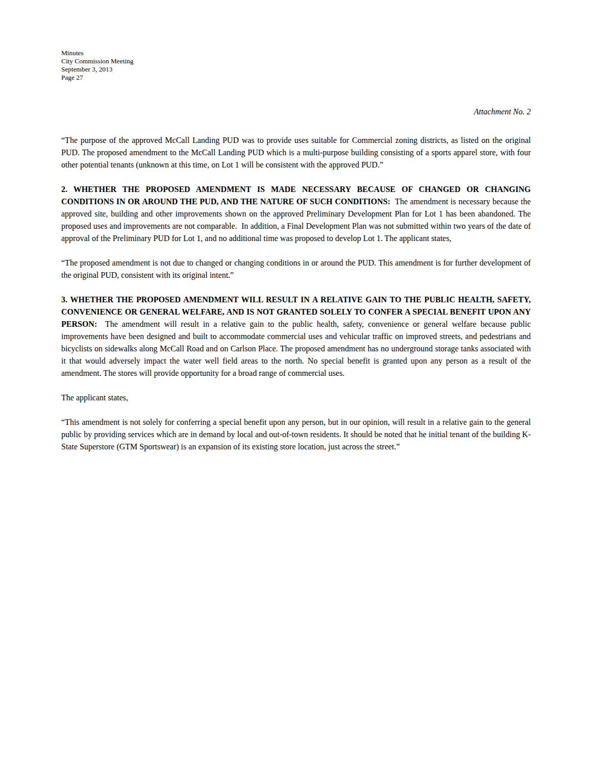Minutes
City Commission Meeting
September 3, 2013
Page 27
Attachment No. 2
“The purpose of the approved McCall Landing PUD was to provide uses suitable for Commercial zoning districts, as listed on the original PUD. The proposed amendment to the McCall Landing PUD which is a multi-purpose building consisting of a sports apparel store, with four other potential tenants (unknown at this time, on Lot 1 will be consistent with the approved PUD.”
2. WHETHER THE PROPOSED AMENDMENT IS MADE NECESSARY BECAUSE OF CHANGED OR CHANGING CONDITIONS IN OR AROUND THE PUD, AND THE NATURE OF SUCH CONDITIONS: The amendment is necessary because the approved site, building and other improvements shown on the approved Preliminary Development Plan for Lot 1 has been abandoned. The proposed uses and improvements are not comparable. In addition, a Final Development Plan was not submitted within two years of the date of approval of the Preliminary PUD for Lot 1, and no additional time was proposed to develop Lot 1. The applicant states,
“The proposed amendment is not due to changed or changing conditions in or around the PUD. This amendment is for further development of the original PUD, consistent with its original intent.”
3. WHETHER THE PROPOSED AMENDMENT WILL RESULT IN A RELATIVE GAIN TO THE PUBLIC HEALTH, SAFETY, CONVENIENCE OR GENERAL WELFARE, AND IS NOT GRANTED SOLELY TO CONFER A SPECIAL BENEFIT UPON ANY PERSON: The amendment will result in a relative gain to the public health, safety, convenience or general welfare because public improvements have been designed and built to accommodate commercial uses and vehicular traffic on improved streets, and pedestrians and bicyclists on sidewalks along McCall Road and on Carlson Place. The proposed amendment has no underground storage tanks associated with it that would adversely impact the water well field areas to the north. No special benefit is granted upon any person as a result of the amendment. The stores will provide opportunity for a broad range of commercial uses.
The applicant states,
“This amendment is not solely for conferring a special benefit upon any person, but in our opinion, will result in a relative gain to the general public by providing services which are in demand by local and out-of-town residents. It should be noted that he initial tenant of the building K-State Superstore (GTM Sportswear) is an expansion of its existing store location, just across the street.”